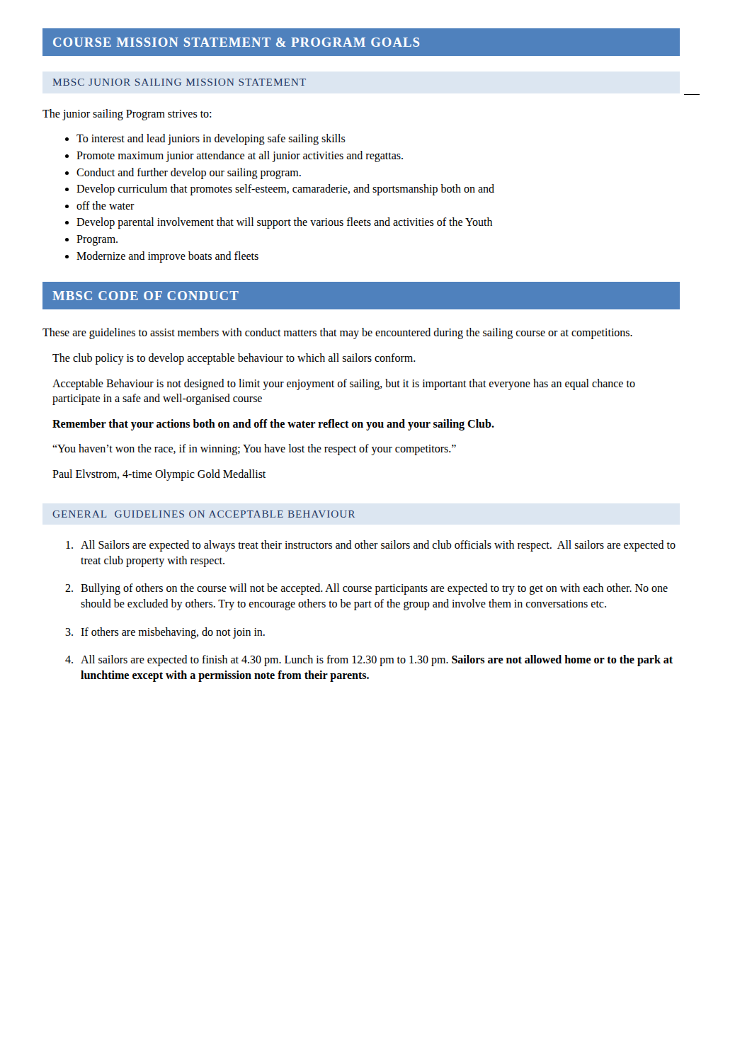Course Mission Statement & Program Goals
MBSC Junior Sailing Mission Statement
The junior sailing Program strives to:
To interest and lead juniors in developing safe sailing skills
Promote maximum junior attendance at all junior activities and regattas.
Conduct and further develop our sailing program.
Develop curriculum that promotes self-esteem, camaraderie, and sportsmanship both on and
off the water
Develop parental involvement that will support the various fleets and activities of the Youth
Program.
Modernize and improve boats and fleets
MBSC Code of Conduct
These are guidelines to assist members with conduct matters that may be encountered during the sailing course or at competitions.
The club policy is to develop acceptable behaviour to which all sailors conform.
Acceptable Behaviour is not designed to limit your enjoyment of sailing, but it is important that everyone has an equal chance to participate in a safe and well-organised course
Remember that your actions both on and off the water reflect on you and your sailing Club.
“You haven’t won the race, if in winning; You have lost the respect of your competitors.”
Paul Elvstrom, 4-time Olympic Gold Medallist
General Guidelines on Acceptable Behaviour
All Sailors are expected to always treat their instructors and other sailors and club officials with respect. All sailors are expected to treat club property with respect.
Bullying of others on the course will not be accepted. All course participants are expected to try to get on with each other. No one should be excluded by others. Try to encourage others to be part of the group and involve them in conversations etc.
If others are misbehaving, do not join in.
All sailors are expected to finish at 4.30 pm. Lunch is from 12.30 pm to 1.30 pm. Sailors are not allowed home or to the park at lunchtime except with a permission note from their parents.